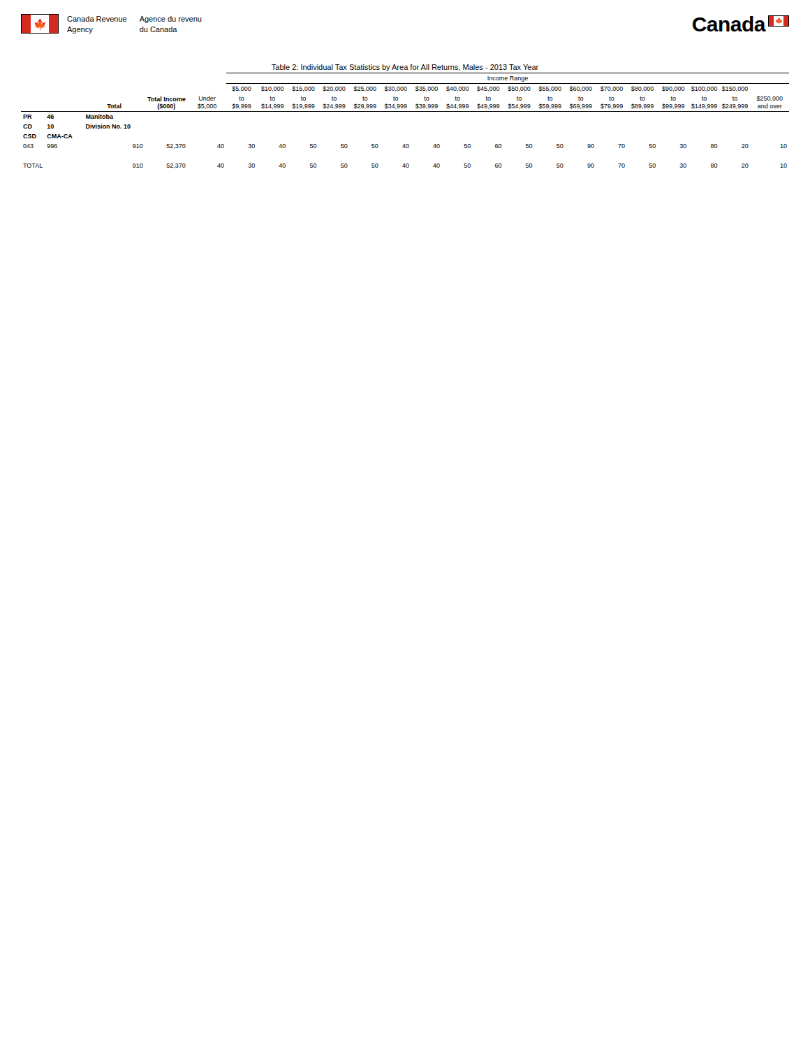🍁
Canada Revenue
Agency
Agence du revenu
du Canada
Canada🍁
Table 2: Individual Tax Statistics by Area for All Returns, Males - 2013 Tax Year
| | Income Range |
| --- | --- |
| | | Total | Total Income ($000) | Under $5,000 | $5,000 | $10,000 | $15,000 | $20,000 | $25,000 | $30,000 | $35,000 | $40,000 | $45,000 | $50,000 | $55,000 | $60,000 | $70,000 | $80,000 | $90,000 | $100,000 | $150,000 | $250,000 and over |
| to $9,999 | to $14,999 | to $19,999 | to $24,999 | to $29,999 | to $34,999 | to $39,999 | to $44,999 | to $49,999 | to $54,999 | to $59,999 | to $69,999 | to $79,999 | to $89,999 | to $99,999 | to $149,999 | to $249,999 |
| PR | 46 | Manitoba | |
| CD | 10 | Division No. 10 | |
| CSD | CMA-CA | |
| 043 | 996 | 910 | 52,370 | 40 | 30 | 40 | 50 | 50 | 50 | 40 | 40 | 50 | 60 | 50 | 50 | 90 | 70 | 50 | 30 | 80 | 20 | 10 |
| TOTAL | | 910 | 52,370 | 40 | 30 | 40 | 50 | 50 | 50 | 40 | 40 | 50 | 60 | 50 | 50 | 90 | 70 | 50 | 30 | 80 | 20 | 10 |